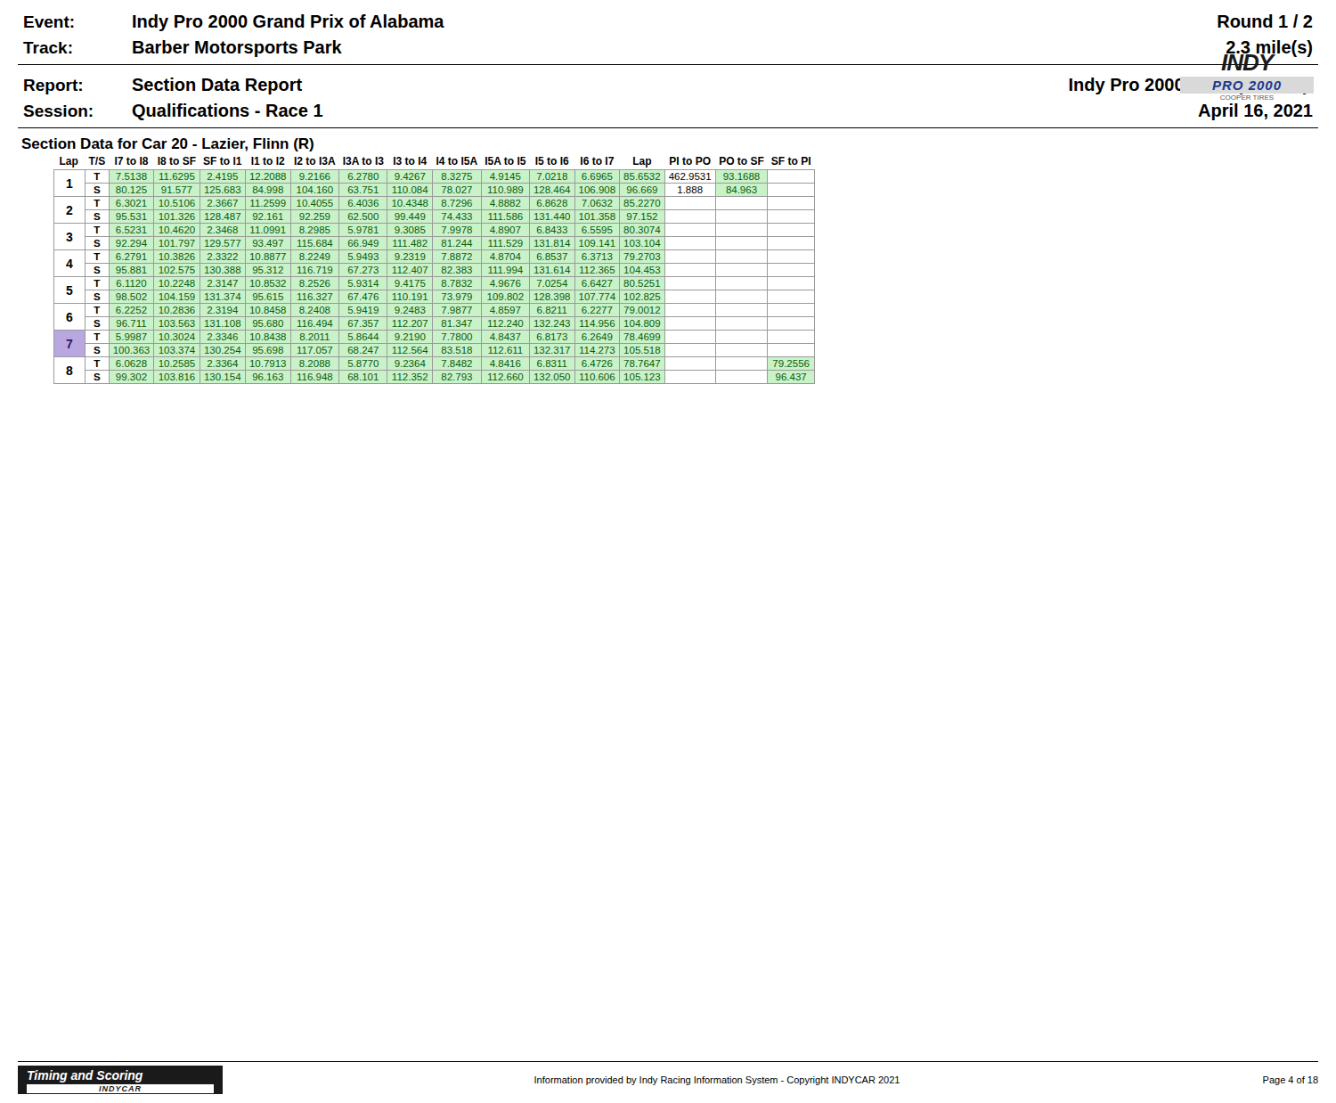INDY
PRO 2000
COOPER TIRES
| Event: | Indy Pro 2000 Grand Prix of Alabama | Round 1 / 2 |
| Track: | Barber Motorsports Park | 2.3 mile(s) |
| Report: | Section Data Report | Indy Pro 2000 Championship |
| Session: | Qualifications - Race 1 | April 16, 2021 |
Section Data for Car 20 - Lazier, Flinn (R)
| Lap | T/S | I7 to I8 | I8 to SF | SF to I1 | I1 to I2 | I2 to I3A | I3A to I3 | I3 to I4 | I4 to I5A | I5A to I5 | I5 to I6 | I6 to I7 | Lap | PI to PO | PO to SF | SF to PI |
| --- | --- | --- | --- | --- | --- | --- | --- | --- | --- | --- | --- | --- | --- | --- | --- | --- |
| 1 | T | 7.5138 | 11.6295 | 2.4195 | 12.2088 | 9.2166 | 6.2780 | 9.4267 | 8.3275 | 4.9145 | 7.0218 | 6.6965 | 85.6532 | 462.9531 | 93.1688 | |
| S | 80.125 | 91.577 | 125.683 | 84.998 | 104.160 | 63.751 | 110.084 | 78.027 | 110.989 | 128.464 | 106.908 | 96.669 | 1.888 | 84.963 | |
| 2 | T | 6.3021 | 10.5106 | 2.3667 | 11.2599 | 10.4055 | 6.4036 | 10.4348 | 8.7296 | 4.8882 | 6.8628 | 7.0632 | 85.2270 | | | |
| S | 95.531 | 101.326 | 128.487 | 92.161 | 92.259 | 62.500 | 99.449 | 74.433 | 111.586 | 131.440 | 101.358 | 97.152 | | | |
| 3 | T | 6.5231 | 10.4620 | 2.3468 | 11.0991 | 8.2985 | 5.9781 | 9.3085 | 7.9978 | 4.8907 | 6.8433 | 6.5595 | 80.3074 | | | |
| S | 92.294 | 101.797 | 129.577 | 93.497 | 115.684 | 66.949 | 111.482 | 81.244 | 111.529 | 131.814 | 109.141 | 103.104 | | | |
| 4 | T | 6.2791 | 10.3826 | 2.3322 | 10.8877 | 8.2249 | 5.9493 | 9.2319 | 7.8872 | 4.8704 | 6.8537 | 6.3713 | 79.2703 | | | |
| S | 95.881 | 102.575 | 130.388 | 95.312 | 116.719 | 67.273 | 112.407 | 82.383 | 111.994 | 131.614 | 112.365 | 104.453 | | | |
| 5 | T | 6.1120 | 10.2248 | 2.3147 | 10.8532 | 8.2526 | 5.9314 | 9.4175 | 8.7832 | 4.9676 | 7.0254 | 6.6427 | 80.5251 | | | |
| S | 98.502 | 104.159 | 131.374 | 95.615 | 116.327 | 67.476 | 110.191 | 73.979 | 109.802 | 128.398 | 107.774 | 102.825 | | | |
| 6 | T | 6.2252 | 10.2836 | 2.3194 | 10.8458 | 8.2408 | 5.9419 | 9.2483 | 7.9877 | 4.8597 | 6.8211 | 6.2277 | 79.0012 | | | |
| S | 96.711 | 103.563 | 131.108 | 95.680 | 116.494 | 67.357 | 112.207 | 81.347 | 112.240 | 132.243 | 114.956 | 104.809 | | | |
| 7 | T | 5.9987 | 10.3024 | 2.3346 | 10.8438 | 8.2011 | 5.8644 | 9.2190 | 7.7800 | 4.8437 | 6.8173 | 6.2649 | 78.4699 | | | |
| S | 100.363 | 103.374 | 130.254 | 95.698 | 117.057 | 68.247 | 112.564 | 83.518 | 112.611 | 132.317 | 114.273 | 105.518 | | | |
| 8 | T | 6.0628 | 10.2585 | 2.3364 | 10.7913 | 8.2088 | 5.8770 | 9.2364 | 7.8482 | 4.8416 | 6.8311 | 6.4726 | 78.7647 | | | 79.2556 |
| S | 99.302 | 103.816 | 130.154 | 96.163 | 116.948 | 68.101 | 112.352 | 82.793 | 112.660 | 132.050 | 110.606 | 105.123 | | | 96.437 |
Timing and Scoring
INDYCAR
Information provided by Indy Racing Information System - Copyright INDYCAR 2021
Page 4 of 18